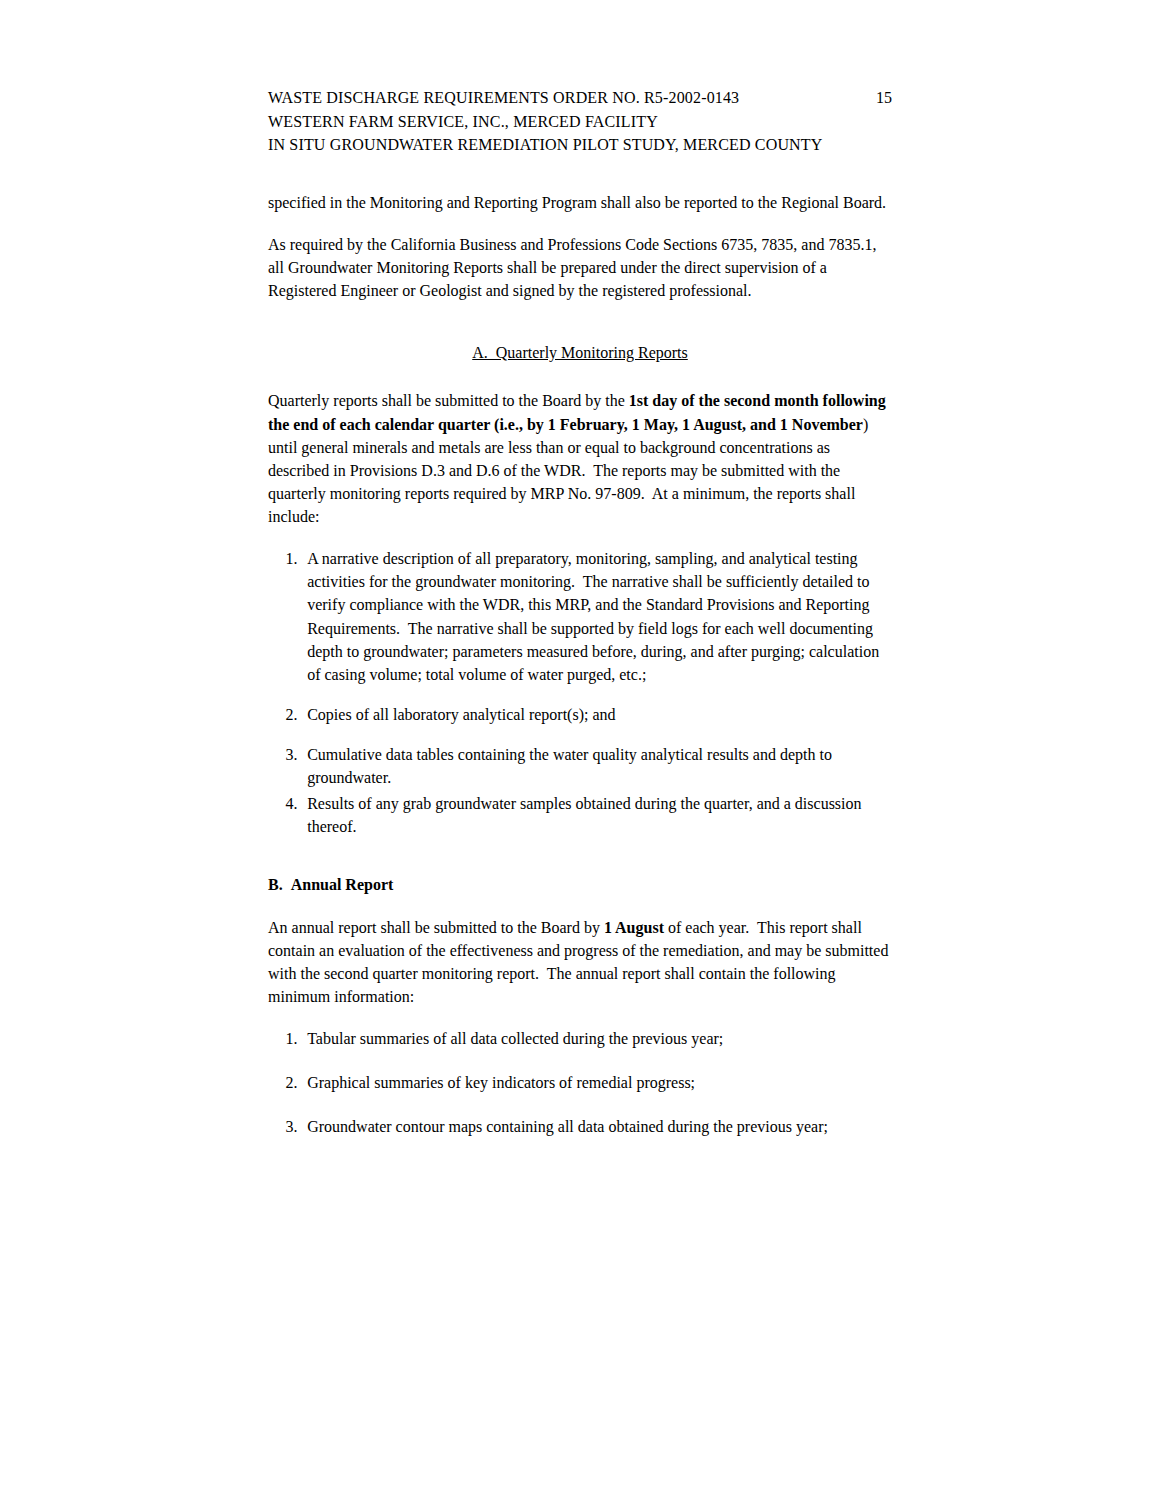15
Waste Discharge Requirements Order No. R5-2002-0143
Western Farm Service, Inc., Merced Facility
In Situ Groundwater Remediation Pilot Study, Merced County
specified in the Monitoring and Reporting Program shall also be reported to the Regional Board.
As required by the California Business and Professions Code Sections 6735, 7835, and 7835.1, all Groundwater Monitoring Reports shall be prepared under the direct supervision of a Registered Engineer or Geologist and signed by the registered professional.
A. Quarterly Monitoring Reports
Quarterly reports shall be submitted to the Board by the 1st day of the second month following the end of each calendar quarter (i.e., by 1 February, 1 May, 1 August, and 1 November) until general minerals and metals are less than or equal to background concentrations as described in Provisions D.3 and D.6 of the WDR. The reports may be submitted with the quarterly monitoring reports required by MRP No. 97-809. At a minimum, the reports shall include:
A narrative description of all preparatory, monitoring, sampling, and analytical testing activities for the groundwater monitoring. The narrative shall be sufficiently detailed to verify compliance with the WDR, this MRP, and the Standard Provisions and Reporting Requirements. The narrative shall be supported by field logs for each well documenting depth to groundwater; parameters measured before, during, and after purging; calculation of casing volume; total volume of water purged, etc.;
Copies of all laboratory analytical report(s); and
Cumulative data tables containing the water quality analytical results and depth to groundwater.
Results of any grab groundwater samples obtained during the quarter, and a discussion thereof.
B. Annual Report
An annual report shall be submitted to the Board by 1 August of each year. This report shall contain an evaluation of the effectiveness and progress of the remediation, and may be submitted with the second quarter monitoring report. The annual report shall contain the following minimum information:
Tabular summaries of all data collected during the previous year;
Graphical summaries of key indicators of remedial progress;
Groundwater contour maps containing all data obtained during the previous year;